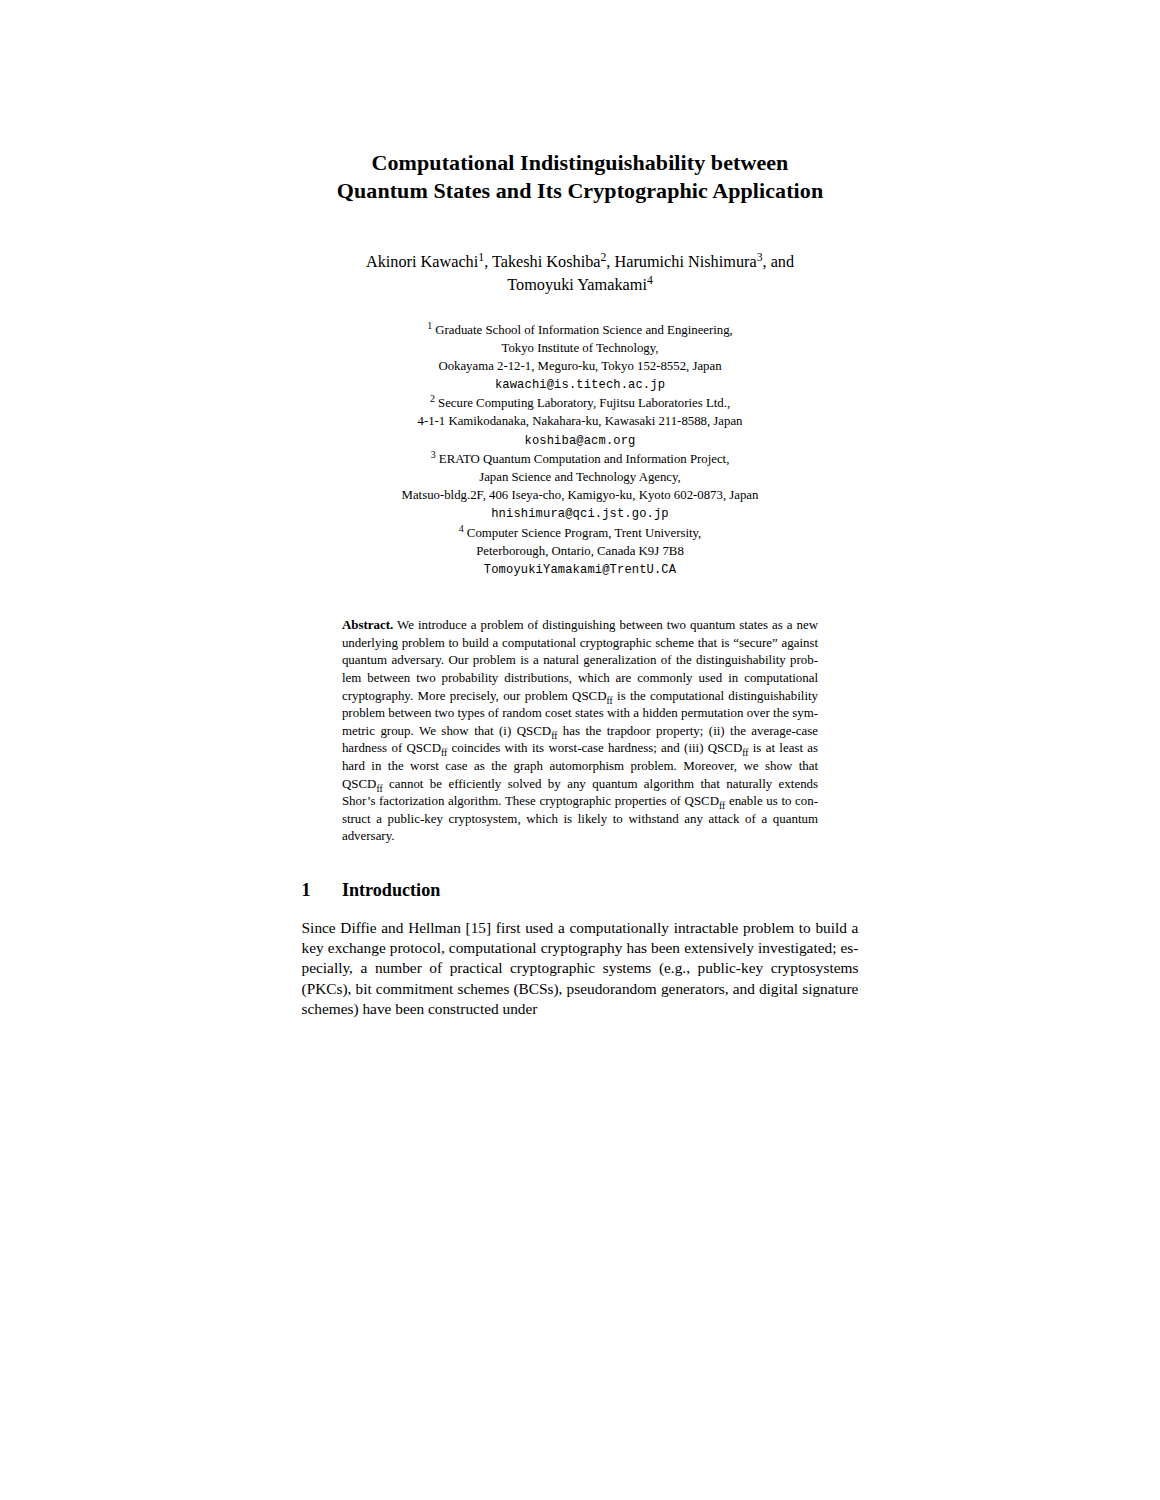Computational Indistinguishability between
Quantum States and Its Cryptographic Application
Akinori Kawachi1, Takeshi Koshiba2, Harumichi Nishimura3, and
Tomoyuki Yamakami4
1 Graduate School of Information Science and Engineering,
Tokyo Institute of Technology,
Ookayama 2-12-1, Meguro-ku, Tokyo 152-8552, Japan
kawachi@is.titech.ac.jp
2 Secure Computing Laboratory, Fujitsu Laboratories Ltd.,
4-1-1 Kamikodanaka, Nakahara-ku, Kawasaki 211-8588, Japan
koshiba@acm.org
3 ERATO Quantum Computation and Information Project,
Japan Science and Technology Agency,
Matsuo-bldg.2F, 406 Iseya-cho, Kamigyo-ku, Kyoto 602-0873, Japan
hnishimura@qci.jst.go.jp
4 Computer Science Program, Trent University,
Peterborough, Ontario, Canada K9J 7B8
TomoyukiYamakami@TrentU.CA
Abstract. We introduce a problem of distinguishing between two quantum states as a new underlying problem to build a computational cryptographic scheme that is “secure” against quantum adversary. Our problem is a natural generalization of the distinguishability problem between two probability distributions, which are commonly used in computational cryptography. More precisely, our problem QSCDff is the computational distinguishability problem between two types of random coset states with a hidden permutation over the symmetric group. We show that (i) QSCDff has the trapdoor property; (ii) the average-case hardness of QSCDff coincides with its worst-case hardness; and (iii) QSCDff is at least as hard in the worst case as the graph automorphism problem. Moreover, we show that QSCDff cannot be efficiently solved by any quantum algorithm that naturally extends Shor’s factorization algorithm. These cryptographic properties of QSCDff enable us to construct a public-key cryptosystem, which is likely to withstand any attack of a quantum adversary.
1 Introduction
Since Diffie and Hellman [15] first used a computationally intractable problem to build a key exchange protocol, computational cryptography has been extensively investigated; especially, a number of practical cryptographic systems (e.g., public-key cryptosystems (PKCs), bit commitment schemes (BCSs), pseudorandom generators, and digital signature schemes) have been constructed under